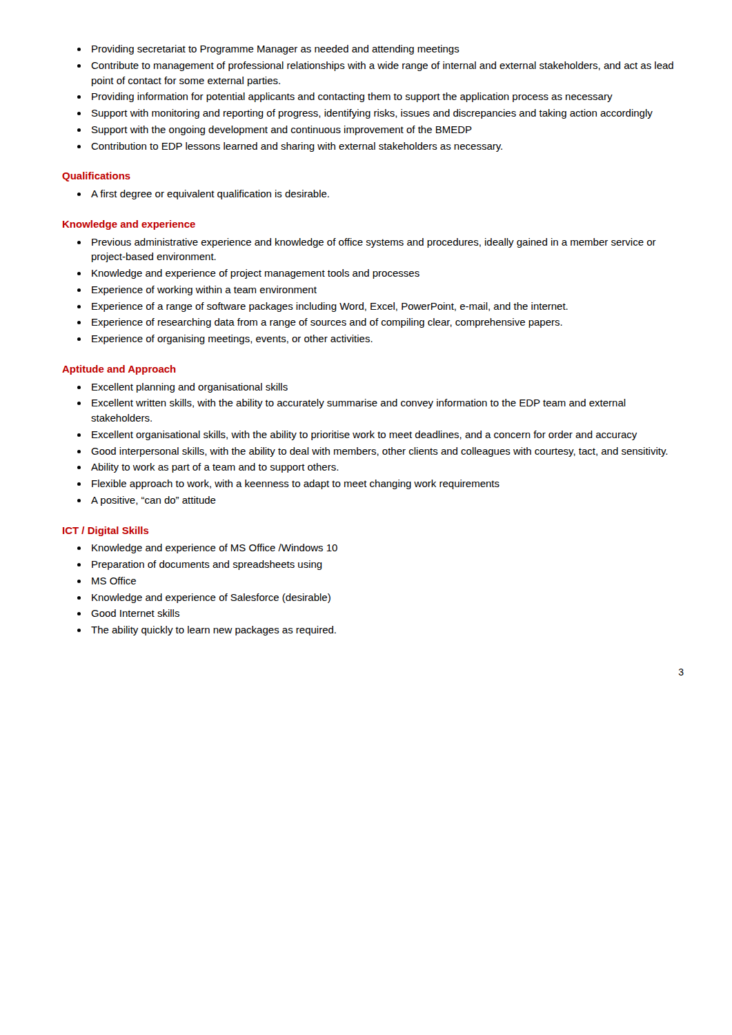Providing secretariat to Programme Manager as needed and attending meetings
Contribute to management of professional relationships with a wide range of internal and external stakeholders, and act as lead point of contact for some external parties.
Providing information for potential applicants and contacting them to support the application process as necessary
Support with monitoring and reporting of progress, identifying risks, issues and discrepancies and taking action accordingly
Support with the ongoing development and continuous improvement of the BMEDP
Contribution to EDP lessons learned and sharing with external stakeholders as necessary.
Qualifications
A first degree or equivalent qualification is desirable.
Knowledge and experience
Previous administrative experience and knowledge of office systems and procedures, ideally gained in a member service or project-based environment.
Knowledge and experience of project management tools and processes
Experience of working within a team environment
Experience of a range of software packages including Word, Excel, PowerPoint, e-mail, and the internet.
Experience of researching data from a range of sources and of compiling clear, comprehensive papers.
Experience of organising meetings, events, or other activities.
Aptitude and Approach
Excellent planning and organisational skills
Excellent written skills, with the ability to accurately summarise and convey information to the EDP team and external stakeholders.
Excellent organisational skills, with the ability to prioritise work to meet deadlines, and a concern for order and accuracy
Good interpersonal skills, with the ability to deal with members, other clients and colleagues with courtesy, tact, and sensitivity.
Ability to work as part of a team and to support others.
Flexible approach to work, with a keenness to adapt to meet changing work requirements
A positive, “can do” attitude
ICT / Digital Skills
Knowledge and experience of MS Office /Windows 10
Preparation of documents and spreadsheets using
MS Office
Knowledge and experience of Salesforce (desirable)
Good Internet skills
The ability quickly to learn new packages as required.
3